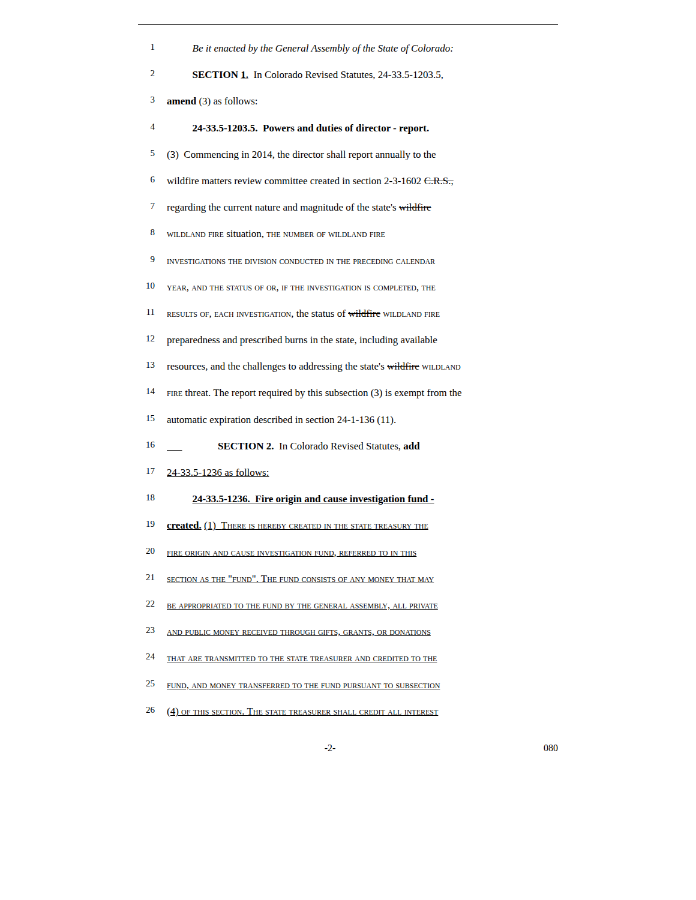Be it enacted by the General Assembly of the State of Colorado:
SECTION 1. In Colorado Revised Statutes, 24-33.5-1203.5,
amend (3) as follows:
24-33.5-1203.5. Powers and duties of director - report.
(3) Commencing in 2014, the director shall report annually to the
wildfire matters review committee created in section 2-3-1602 C.R.S.,
regarding the current nature and magnitude of the state's wildfire
wildland fire situation, the number of wildland fire
investigations the division conducted in the preceding calendar
year, and the status of or, if the investigation is completed, the
results of, each investigation, the status of wildfire wildland fire
preparedness and prescribed burns in the state, including available
resources, and the challenges to addressing the state's wildfire wildland
fire threat. The report required by this subsection (3) is exempt from the
automatic expiration described in section 24-1-136 (11).
SECTION 2. In Colorado Revised Statutes, add
24-33.5-1236 as follows:
24-33.5-1236. Fire origin and cause investigation fund -
created. (1) There is hereby created in the state treasury the
fire origin and cause investigation fund, referred to in this
section as the "fund". The fund consists of any money that may
be appropriated to the fund by the general assembly, all private
and public money received through gifts, grants, or donations
that are transmitted to the state treasurer and credited to the
fund, and money transferred to the fund pursuant to subsection
(4) of this section. The state treasurer shall credit all interest
-2-
080